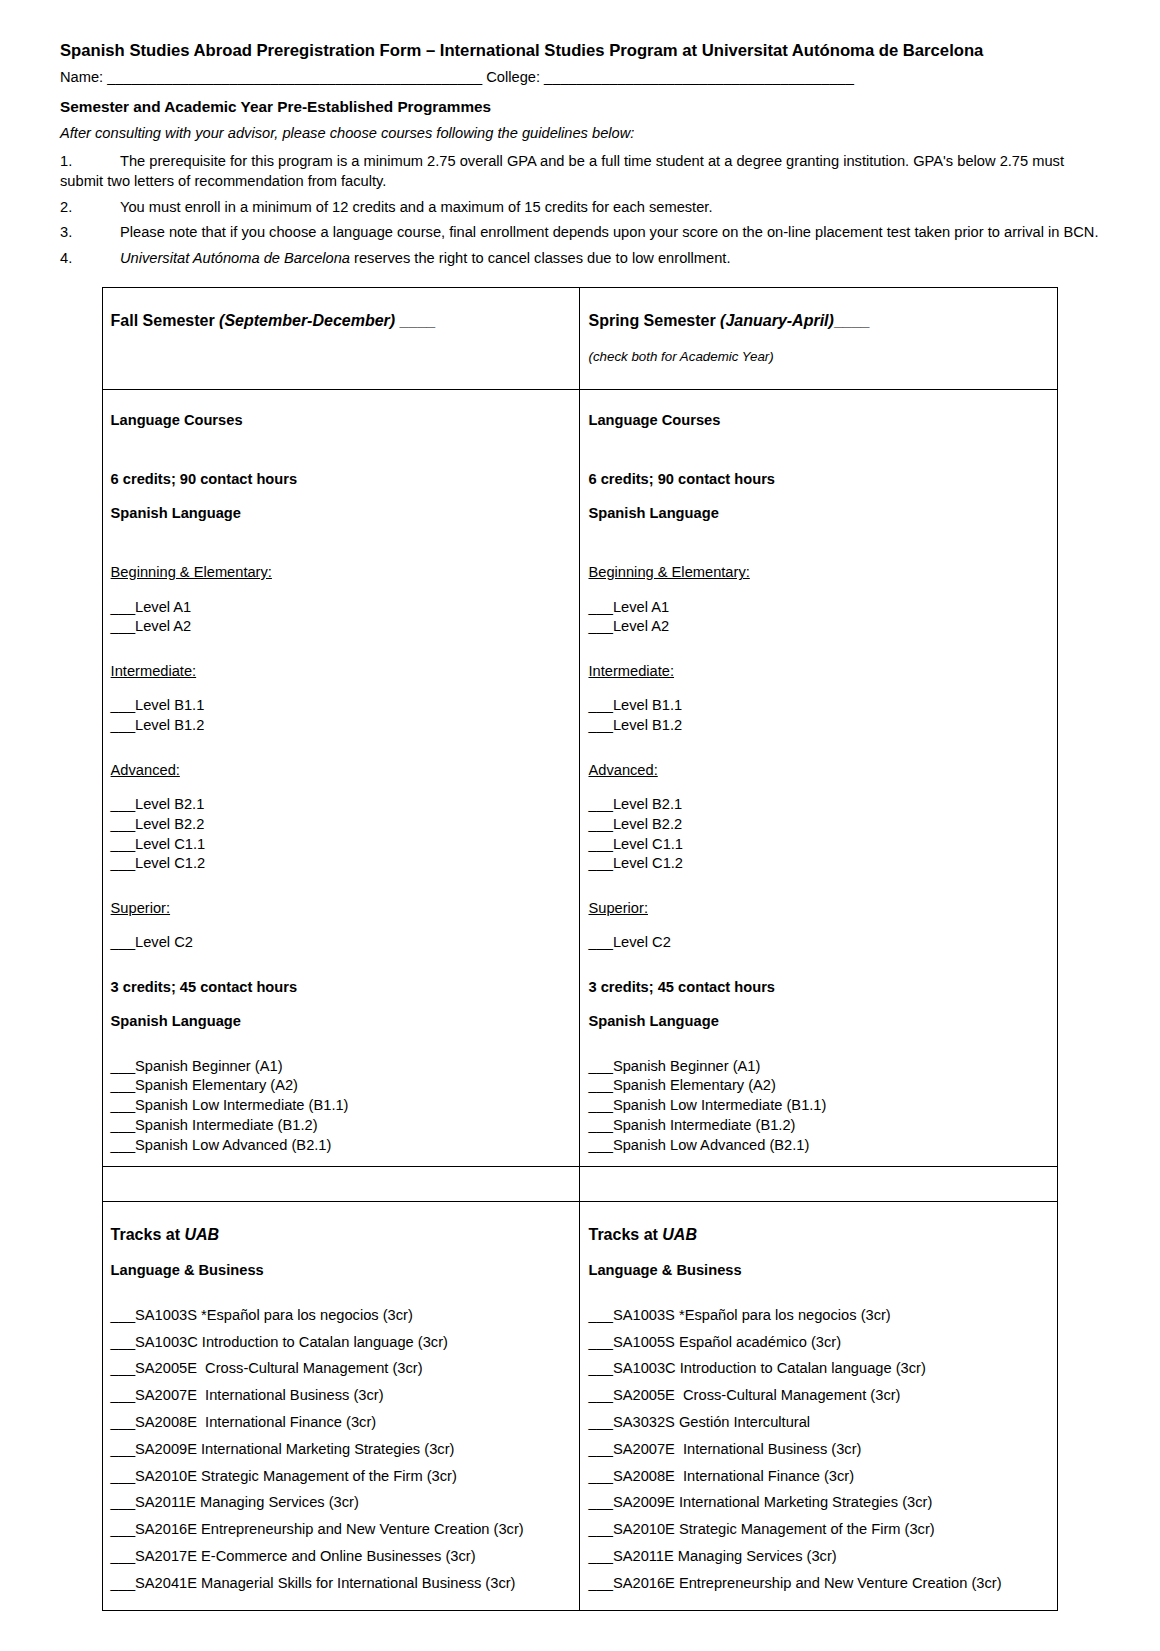Spanish Studies Abroad Preregistration Form – International Studies Program at Universitat Autónoma de Barcelona
Name: ______________________________________________ College: ______________________________________
Semester and Academic Year Pre-Established Programmes
After consulting with your advisor, please choose courses following the guidelines below:
1. The prerequisite for this program is a minimum 2.75 overall GPA and be a full time student at a degree granting institution. GPA's below 2.75 must submit two letters of recommendation from faculty.
2. You must enroll in a minimum of 12 credits and a maximum of 15 credits for each semester.
3. Please note that if you choose a language course, final enrollment depends upon your score on the on-line placement test taken prior to arrival in BCN.
4. Universitat Autónoma de Barcelona reserves the right to cancel classes due to low enrollment.
| Fall Semester (September-December) ____ | Spring Semester (January-April) ____ (check both for Academic Year) |
| Language Courses 6 credits; 90 contact hours Spanish Language Beginning & Elementary: ___Level A1 ___Level A2 Intermediate: ___Level B1.1 ___Level B1.2 Advanced: ___Level B2.1 ___Level B2.2 ___Level C1.1 ___Level C1.2 Superior: ___Level C2 3 credits; 45 contact hours Spanish Language ___Spanish Beginner (A1) ___Spanish Elementary (A2) ___Spanish Low Intermediate (B1.1) ___Spanish Intermediate (B1.2) ___Spanish Low Advanced (B2.1) | Language Courses 6 credits; 90 contact hours Spanish Language Beginning & Elementary: ___Level A1 ___Level A2 Intermediate: ___Level B1.1 ___Level B1.2 Advanced: ___Level B2.1 ___Level B2.2 ___Level C1.1 ___Level C1.2 Superior: ___Level C2 3 credits; 45 contact hours Spanish Language ___Spanish Beginner (A1) ___Spanish Elementary (A2) ___Spanish Low Intermediate (B1.1) ___Spanish Intermediate (B1.2) ___Spanish Low Advanced (B2.1) |
| Tracks at UAB Language & Business ___SA1003S *Español para los negocios (3cr) ___SA1003C Introduction to Catalan language (3cr) ___SA2005E Cross-Cultural Management (3cr) ___SA2007E International Business (3cr) ___SA2008E International Finance (3cr) ___SA2009E International Marketing Strategies (3cr) ___SA2010E Strategic Management of the Firm (3cr) ___SA2011E Managing Services (3cr) ___SA2016E Entrepreneurship and New Venture Creation (3cr) ___SA2017E E-Commerce and Online Businesses (3cr) ___SA2041E Managerial Skills for International Business (3cr) | Tracks at UAB Language & Business ___SA1003S *Español para los negocios (3cr) ___SA1005S Español académico (3cr) ___SA1003C Introduction to Catalan language (3cr) ___SA2005E Cross-Cultural Management (3cr) ___SA3032S Gestión Intercultural ___SA2007E International Business (3cr) ___SA2008E International Finance (3cr) ___SA2009E International Marketing Strategies (3cr) ___SA2010E Strategic Management of the Firm (3cr) ___SA2011E Managing Services (3cr) ___SA2016E Entrepreneurship and New Venture Creation (3cr) |